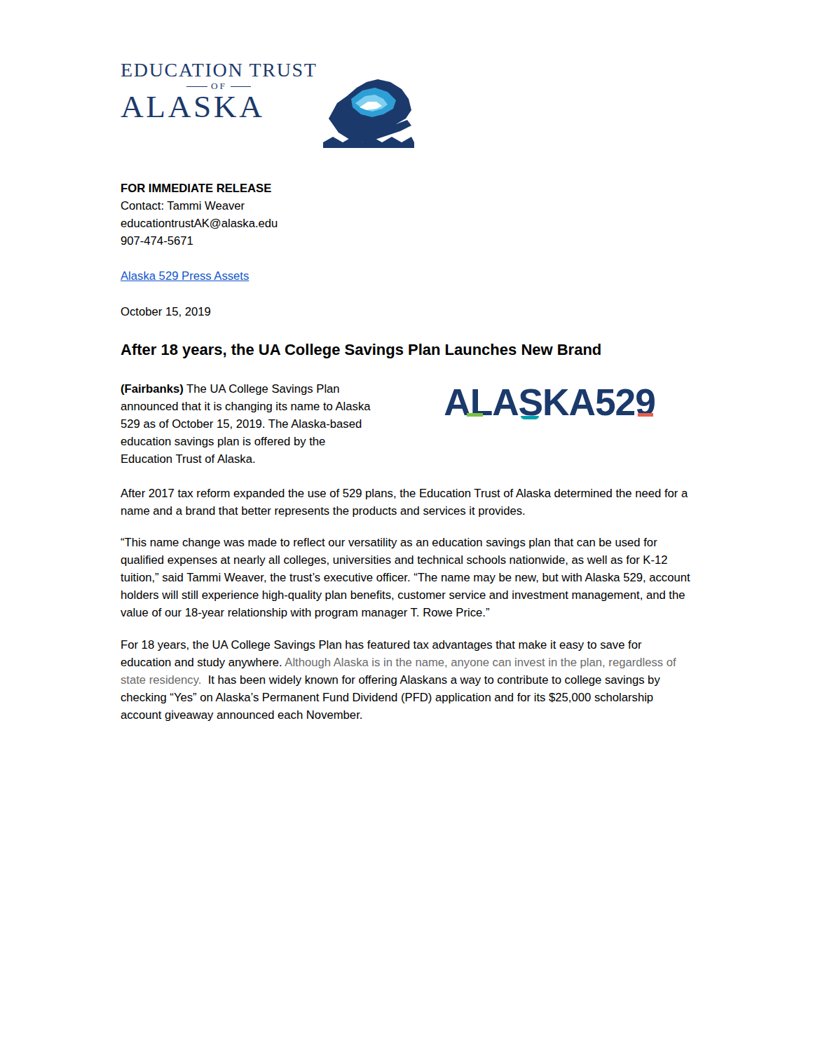EDUCATION TRUST OF ALASKA
FOR IMMEDIATE RELEASE
Contact: Tammi Weaver
educationtrustAK@alaska.edu
907-474-5671
Alaska 529 Press Assets
October 15, 2019
After 18 years, the UA College Savings Plan Launches New Brand
(Fairbanks) The UA College Savings Plan announced that it is changing its name to Alaska 529 as of October 15, 2019. The Alaska-based education savings plan is offered by the Education Trust of Alaska.
ALASKA 529
After 2017 tax reform expanded the use of 529 plans, the Education Trust of Alaska determined the need for a name and a brand that better represents the products and services it provides.
“This name change was made to reflect our versatility as an education savings plan that can be used for qualified expenses at nearly all colleges, universities and technical schools nationwide, as well as for K-12 tuition,” said Tammi Weaver, the trust’s executive officer. “The name may be new, but with Alaska 529, account holders will still experience high-quality plan benefits, customer service and investment management, and the value of our 18-year relationship with program manager T. Rowe Price.”
For 18 years, the UA College Savings Plan has featured tax advantages that make it easy to save for education and study anywhere. Although Alaska is in the name, anyone can invest in the plan, regardless of state residency. It has been widely known for offering Alaskans a way to contribute to college savings by checking “Yes” on Alaska’s Permanent Fund Dividend (PFD) application and for its $25,000 scholarship account giveaway announced each November.